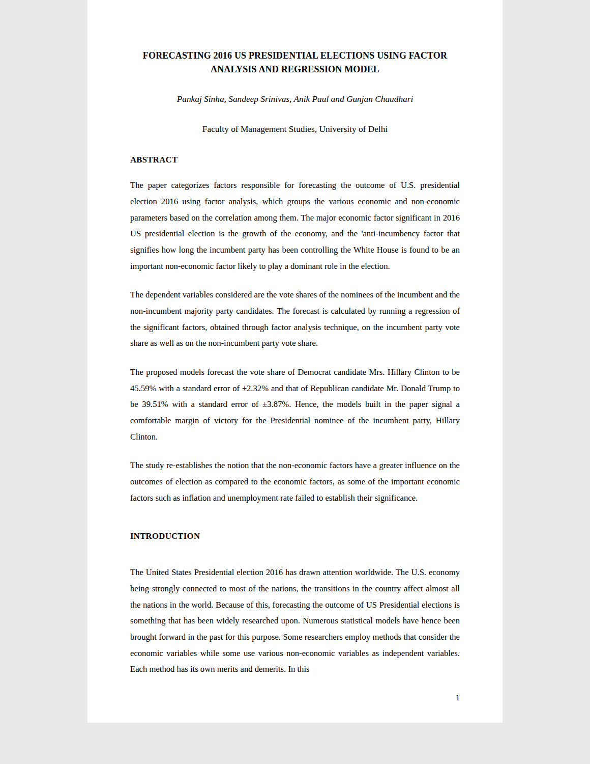FORECASTING 2016 US PRESIDENTIAL ELECTIONS USING FACTOR
ANALYSIS AND REGRESSION MODEL
Pankaj Sinha, Sandeep Srinivas, Anik Paul and Gunjan Chaudhari
Faculty of Management Studies, University of Delhi
ABSTRACT
The paper categorizes factors responsible for forecasting the outcome of U.S. presidential election 2016 using factor analysis, which groups the various economic and non-economic parameters based on the correlation among them. The major economic factor significant in 2016 US presidential election is the growth of the economy, and the 'anti-incumbency factor that signifies how long the incumbent party has been controlling the White House is found to be an important non-economic factor likely to play a dominant role in the election.
The dependent variables considered are the vote shares of the nominees of the incumbent and the non-incumbent majority party candidates. The forecast is calculated by running a regression of the significant factors, obtained through factor analysis technique, on the incumbent party vote share as well as on the non-incumbent party vote share.
The proposed models forecast the vote share of Democrat candidate Mrs. Hillary Clinton to be 45.59% with a standard error of ±2.32% and that of Republican candidate Mr. Donald Trump to be 39.51% with a standard error of ±3.87%. Hence, the models built in the paper signal a comfortable margin of victory for the Presidential nominee of the incumbent party, Hillary Clinton.
The study re-establishes the notion that the non-economic factors have a greater influence on the outcomes of election as compared to the economic factors, as some of the important economic factors such as inflation and unemployment rate failed to establish their significance.
INTRODUCTION
The United States Presidential election 2016 has drawn attention worldwide. The U.S. economy being strongly connected to most of the nations, the transitions in the country affect almost all the nations in the world. Because of this, forecasting the outcome of US Presidential elections is something that has been widely researched upon. Numerous statistical models have hence been brought forward in the past for this purpose. Some researchers employ methods that consider the economic variables while some use various non-economic variables as independent variables. Each method has its own merits and demerits. In this
1